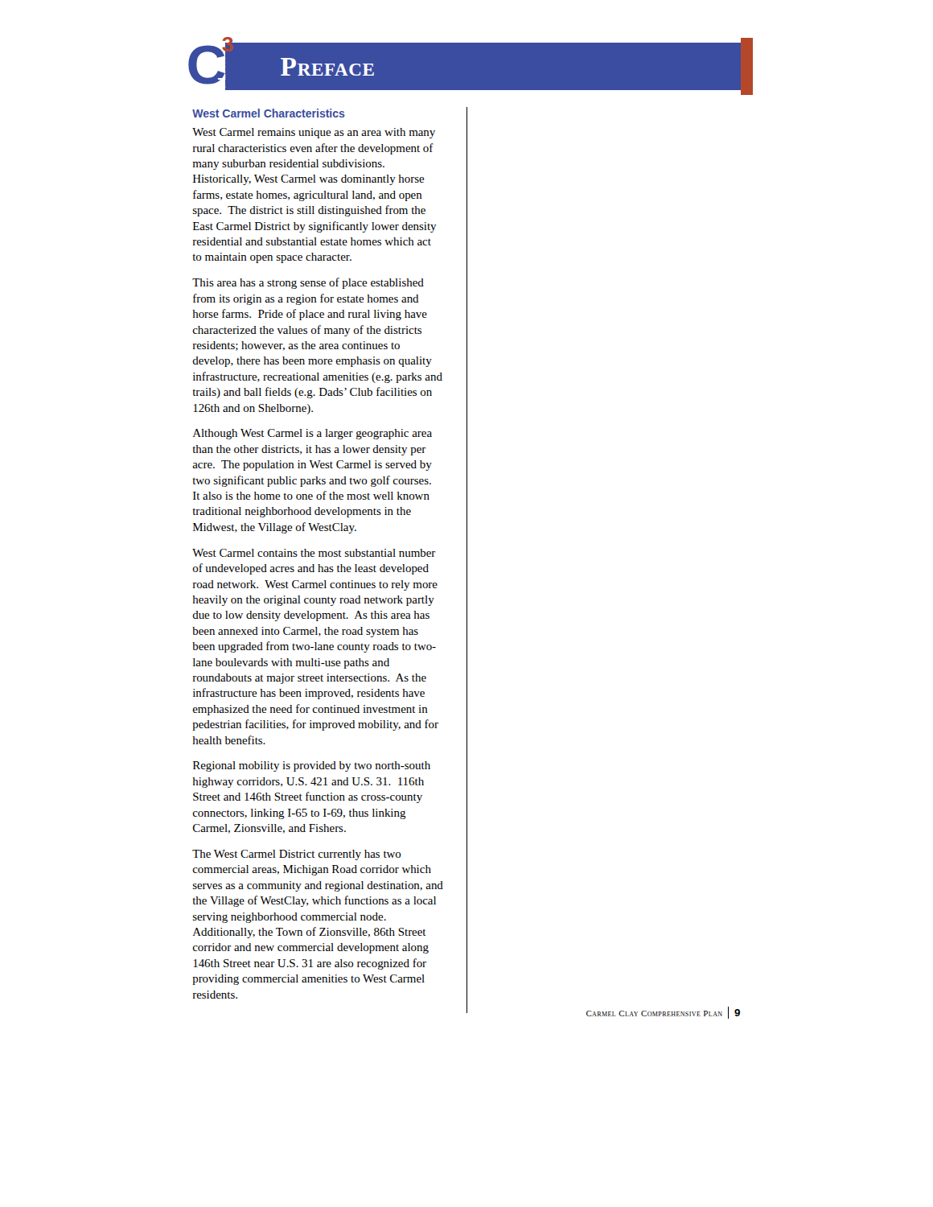Preface
C 3 PLAN
West Carmel Characteristics
West Carmel remains unique as an area with many rural characteristics even after the development of many suburban residential subdivisions. Historically, West Carmel was dominantly horse farms, estate homes, agricultural land, and open space. The district is still distinguished from the East Carmel District by significantly lower density residential and substantial estate homes which act to maintain open space character.
This area has a strong sense of place established from its origin as a region for estate homes and horse farms. Pride of place and rural living have characterized the values of many of the districts residents; however, as the area continues to develop, there has been more emphasis on quality infrastructure, recreational amenities (e.g. parks and trails) and ball fields (e.g. Dads’ Club facilities on 126th and on Shelborne).
Although West Carmel is a larger geographic area than the other districts, it has a lower density per acre. The population in West Carmel is served by two significant public parks and two golf courses. It also is the home to one of the most well known traditional neighborhood developments in the Midwest, the Village of WestClay.
West Carmel contains the most substantial number of undeveloped acres and has the least developed road network. West Carmel continues to rely more heavily on the original county road network partly due to low density development. As this area has been annexed into Carmel, the road system has been upgraded from two-lane county roads to two-lane boulevards with multi-use paths and roundabouts at major street intersections. As the infrastructure has been improved, residents have emphasized the need for continued investment in pedestrian facilities, for improved mobility, and for health benefits.
Regional mobility is provided by two north-south highway corridors, U.S. 421 and U.S. 31. 116th Street and 146th Street function as cross-county connectors, linking I-65 to I-69, thus linking Carmel, Zionsville, and Fishers.
The West Carmel District currently has two commercial areas, Michigan Road corridor which serves as a community and regional destination, and the Village of WestClay, which functions as a local serving neighborhood commercial node. Additionally, the Town of Zionsville, 86th Street corridor and new commercial development along 146th Street near U.S. 31 are also recognized for providing commercial amenities to West Carmel residents.
Carmel Clay Comprehensive Plan 9